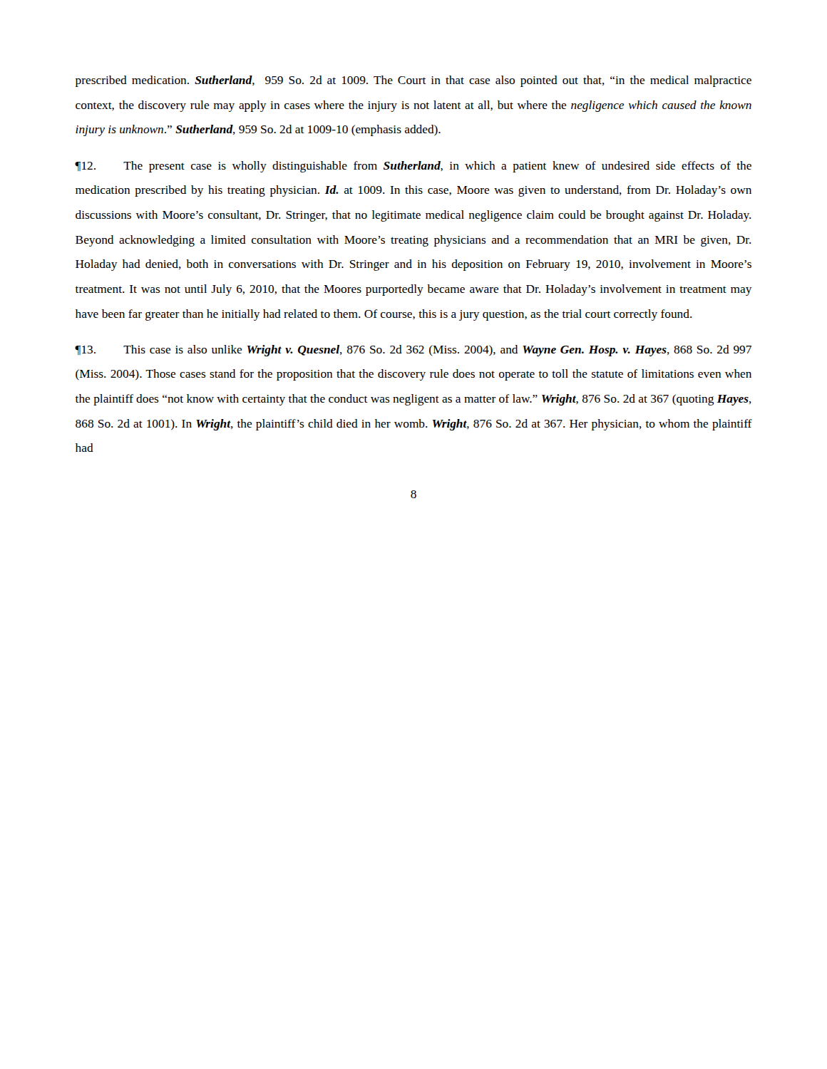prescribed medication. Sutherland, 959 So. 2d at 1009. The Court in that case also pointed out that, “in the medical malpractice context, the discovery rule may apply in cases where the injury is not latent at all, but where the negligence which caused the known injury is unknown.” Sutherland, 959 So. 2d at 1009-10 (emphasis added).
¶12. The present case is wholly distinguishable from Sutherland, in which a patient knew of undesired side effects of the medication prescribed by his treating physician. Id. at 1009. In this case, Moore was given to understand, from Dr. Holaday’s own discussions with Moore’s consultant, Dr. Stringer, that no legitimate medical negligence claim could be brought against Dr. Holaday. Beyond acknowledging a limited consultation with Moore’s treating physicians and a recommendation that an MRI be given, Dr. Holaday had denied, both in conversations with Dr. Stringer and in his deposition on February 19, 2010, involvement in Moore’s treatment. It was not until July 6, 2010, that the Moores purportedly became aware that Dr. Holaday’s involvement in treatment may have been far greater than he initially had related to them. Of course, this is a jury question, as the trial court correctly found.
¶13. This case is also unlike Wright v. Quesnel, 876 So. 2d 362 (Miss. 2004), and Wayne Gen. Hosp. v. Hayes, 868 So. 2d 997 (Miss. 2004). Those cases stand for the proposition that the discovery rule does not operate to toll the statute of limitations even when the plaintiff does “not know with certainty that the conduct was negligent as a matter of law.” Wright, 876 So. 2d at 367 (quoting Hayes, 868 So. 2d at 1001). In Wright, the plaintiff’s child died in her womb. Wright, 876 So. 2d at 367. Her physician, to whom the plaintiff had
8